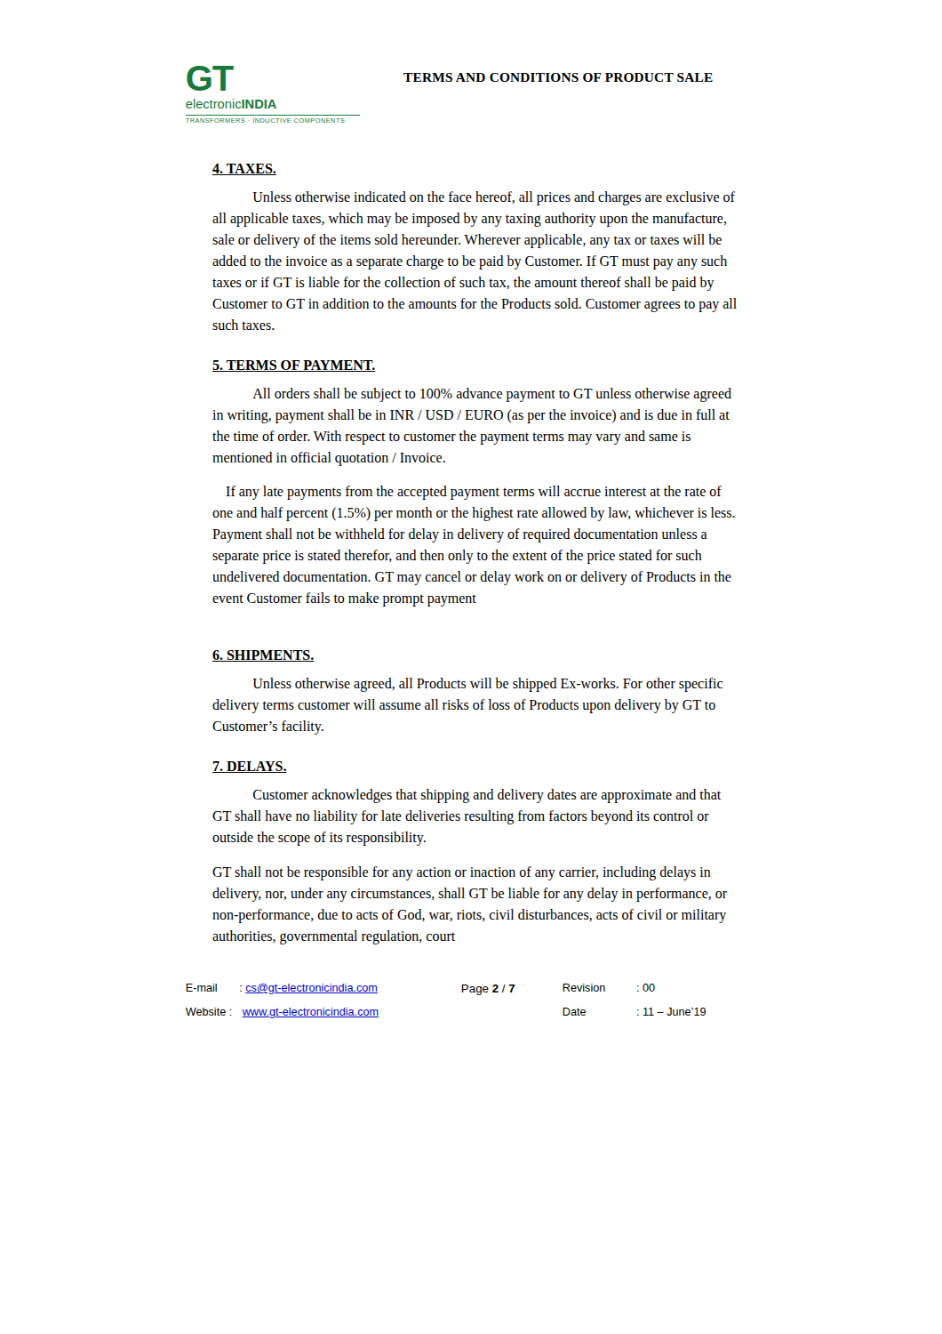GT
electronic INDIA
TRANSFORMERS · INDUCTIVE COMPONENTS
TERMS AND CONDITIONS OF PRODUCT SALE
4. TAXES.
Unless otherwise indicated on the face hereof, all prices and charges are exclusive of all applicable taxes, which may be imposed by any taxing authority upon the manufacture, sale or delivery of the items sold hereunder. Wherever applicable, any tax or taxes will be added to the invoice as a separate charge to be paid by Customer. If GT must pay any such taxes or if GT is liable for the collection of such tax, the amount thereof shall be paid by Customer to GT in addition to the amounts for the Products sold. Customer agrees to pay all such taxes.
5. TERMS OF PAYMENT.
All orders shall be subject to 100% advance payment to GT unless otherwise agreed in writing, payment shall be in INR / USD / EURO (as per the invoice) and is due in full at the time of order. With respect to customer the payment terms may vary and same is mentioned in official quotation / Invoice.
If any late payments from the accepted payment terms will accrue interest at the rate of one and half percent (1.5%) per month or the highest rate allowed by law, whichever is less. Payment shall not be withheld for delay in delivery of required documentation unless a separate price is stated therefor, and then only to the extent of the price stated for such undelivered documentation. GT may cancel or delay work on or delivery of Products in the event Customer fails to make prompt payment
6. SHIPMENTS.
Unless otherwise agreed, all Products will be shipped Ex-works. For other specific delivery terms customer will assume all risks of loss of Products upon delivery by GT to Customer’s facility.
7. DELAYS.
Customer acknowledges that shipping and delivery dates are approximate and that GT shall have no liability for late deliveries resulting from factors beyond its control or outside the scope of its responsibility.
GT shall not be responsible for any action or inaction of any carrier, including delays in delivery, nor, under any circumstances, shall GT be liable for any delay in performance, or non-performance, due to acts of God, war, riots, civil disturbances, acts of civil or military authorities, governmental regulation, court
E-mail: cs@gt-electronicindia.com
Website : www.gt-electronicindia.com
Page 2 / 7
Revision: 00
Date: 11 – June’19